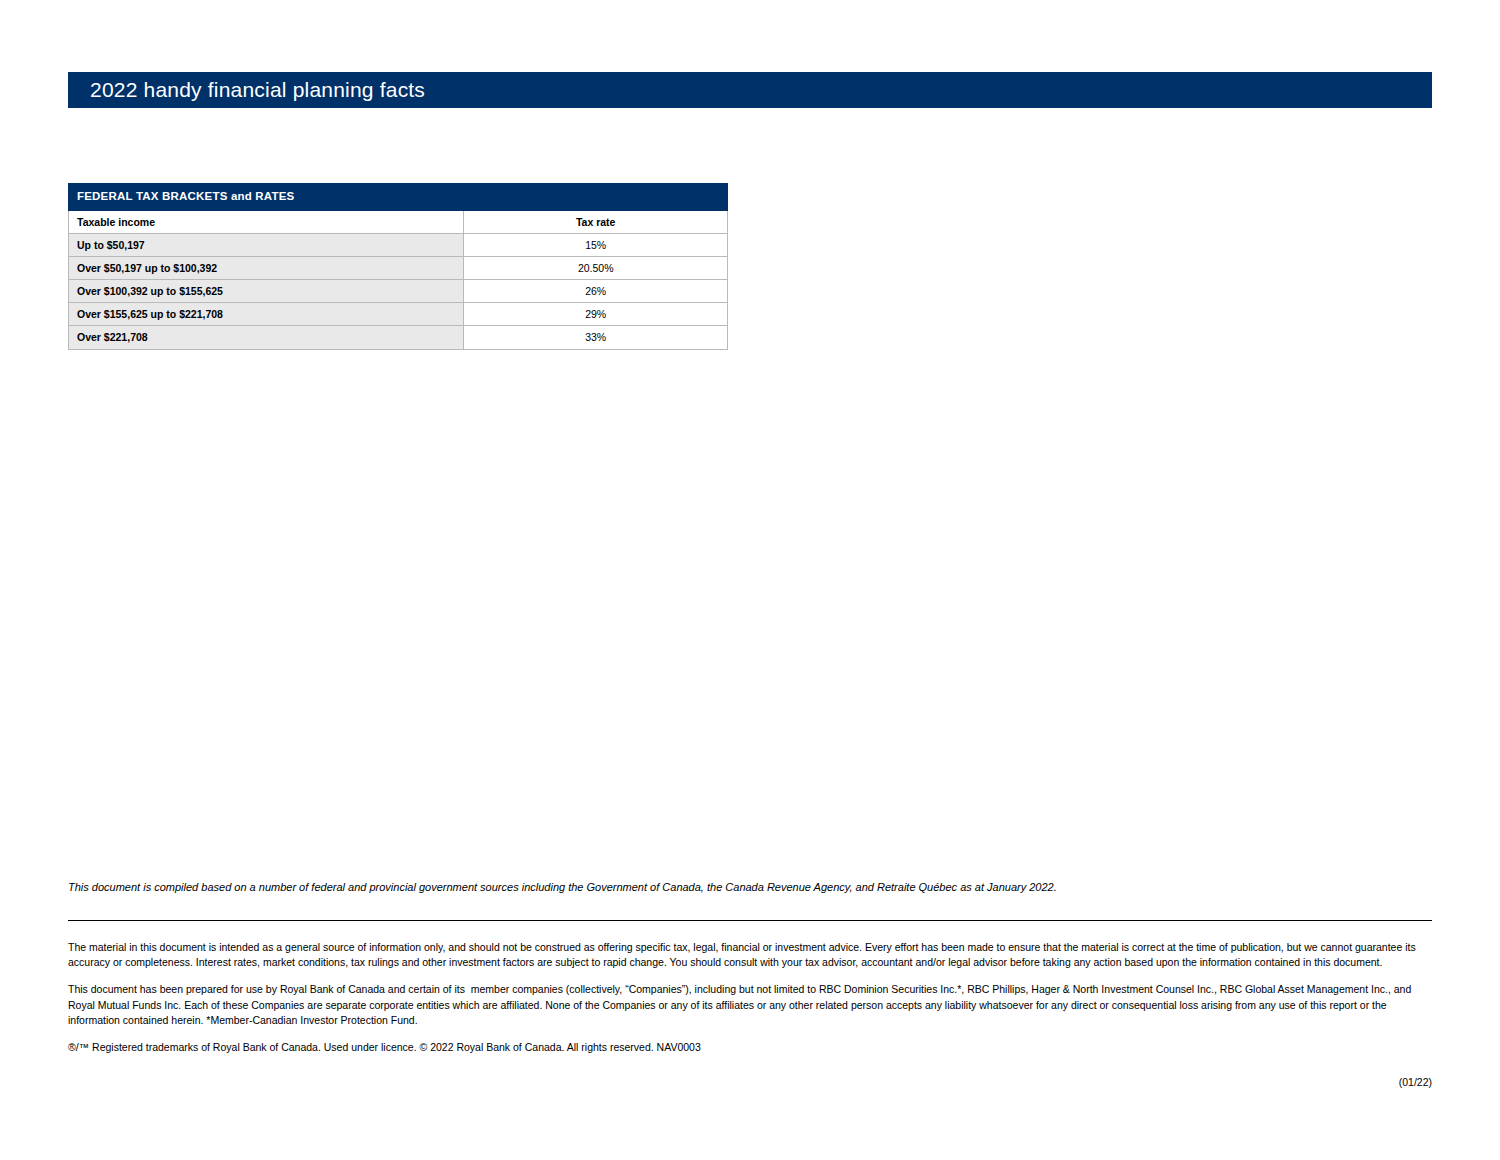2022 handy financial planning facts
| FEDERAL TAX BRACKETS and RATES |
| --- |
| Taxable income | Tax rate |
| Up to $50,197 | 15% |
| Over $50,197 up to $100,392 | 20.50% |
| Over $100,392 up to $155,625 | 26% |
| Over $155,625 up to $221,708 | 29% |
| Over $221,708 | 33% |
This document is compiled based on a number of federal and provincial government sources including the Government of Canada, the Canada Revenue Agency, and Retraite Québec as at January 2022.
The material in this document is intended as a general source of information only, and should not be construed as offering specific tax, legal, financial or investment advice. Every effort has been made to ensure that the material is correct at the time of publication, but we cannot guarantee its accuracy or completeness. Interest rates, market conditions, tax rulings and other investment factors are subject to rapid change. You should consult with your tax advisor, accountant and/or legal advisor before taking any action based upon the information contained in this document.
This document has been prepared for use by Royal Bank of Canada and certain of its member companies (collectively, “Companies”), including but not limited to RBC Dominion Securities Inc.*, RBC Phillips, Hager & North Investment Counsel Inc., RBC Global Asset Management Inc., and Royal Mutual Funds Inc. Each of these Companies are separate corporate entities which are affiliated. None of the Companies or any of its affiliates or any other related person accepts any liability whatsoever for any direct or consequential loss arising from any use of this report or the information contained herein. *Member-Canadian Investor Protection Fund.
®/™ Registered trademarks of Royal Bank of Canada. Used under licence. © 2022 Royal Bank of Canada. All rights reserved. NAV0003
(01/22)